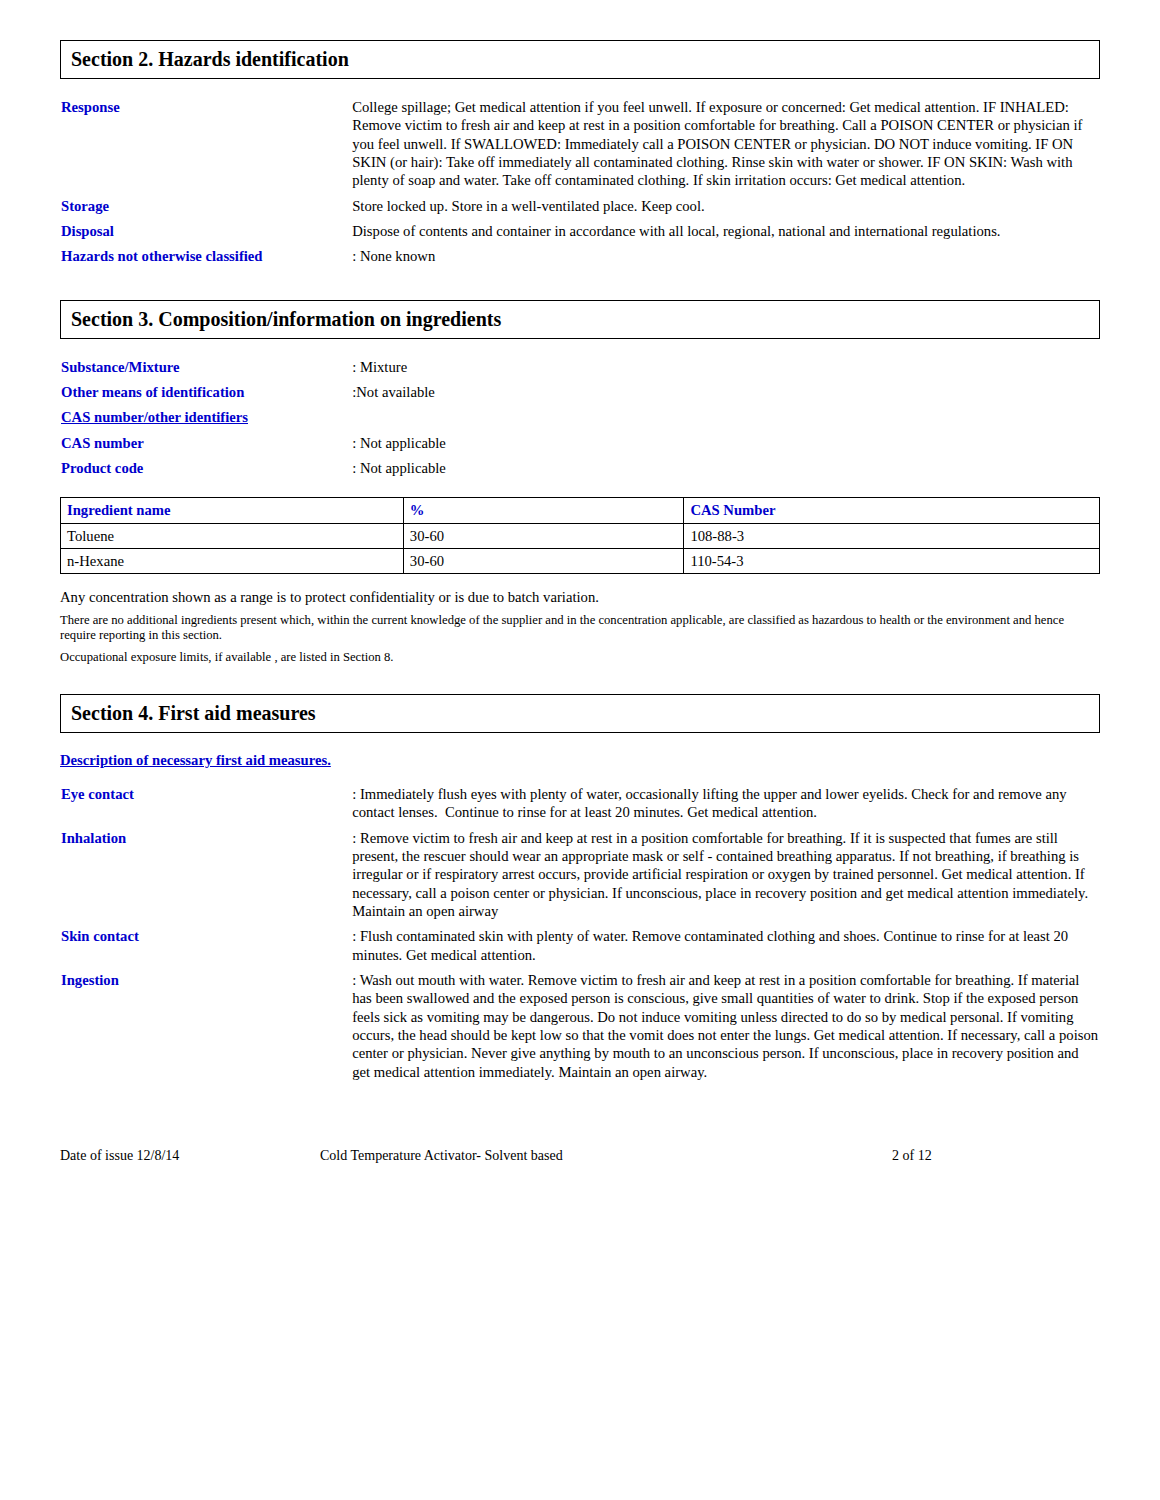Section 2. Hazards identification
| Response | College spillage; Get medical attention if you feel unwell. If exposure or concerned: Get medical attention. IF INHALED: Remove victim to fresh air and keep at rest in a position comfortable for breathing. Call a POISON CENTER or physician if you feel unwell. If SWALLOWED: Immediately call a POISON CENTER or physician. DO NOT induce vomiting. IF ON SKIN (or hair): Take off immediately all contaminated clothing. Rinse skin with water or shower. IF ON SKIN: Wash with plenty of soap and water. Take off contaminated clothing. If skin irritation occurs: Get medical attention. |
| Storage | Store locked up. Store in a well-ventilated place. Keep cool. |
| Disposal | Dispose of contents and container in accordance with all local, regional, national and international regulations. |
| Hazards not otherwise classified | : None known |
Section 3. Composition/information on ingredients
| Substance/Mixture | : Mixture |
| Other means of identification | :Not available |
| CAS number/other identifiers | |
| CAS number | : Not applicable |
| Product code | : Not applicable |
| Ingredient name | % | CAS Number |
| --- | --- | --- |
| Toluene | 30-60 | 108-88-3 |
| n-Hexane | 30-60 | 110-54-3 |
Any concentration shown as a range is to protect confidentiality or is due to batch variation.
There are no additional ingredients present which, within the current knowledge of the supplier and in the concentration applicable, are classified as hazardous to health or the environment and hence require reporting in this section.
Occupational exposure limits, if available , are listed in Section 8.
Section 4. First aid measures
Description of necessary first aid measures.
| Eye contact | : Immediately flush eyes with plenty of water, occasionally lifting the upper and lower eyelids. Check for and remove any contact lenses. Continue to rinse for at least 20 minutes. Get medical attention. |
| Inhalation | : Remove victim to fresh air and keep at rest in a position comfortable for breathing. If it is suspected that fumes are still present, the rescuer should wear an appropriate mask or self - contained breathing apparatus. If not breathing, if breathing is irregular or if respiratory arrest occurs, provide artificial respiration or oxygen by trained personnel. Get medical attention. If necessary, call a poison center or physician. If unconscious, place in recovery position and get medical attention immediately. Maintain an open airway |
| Skin contact | : Flush contaminated skin with plenty of water. Remove contaminated clothing and shoes. Continue to rinse for at least 20 minutes. Get medical attention. |
| Ingestion | : Wash out mouth with water. Remove victim to fresh air and keep at rest in a position comfortable for breathing. If material has been swallowed and the exposed person is conscious, give small quantities of water to drink. Stop if the exposed person feels sick as vomiting may be dangerous. Do not induce vomiting unless directed to do so by medical personal. If vomiting occurs, the head should be kept low so that the vomit does not enter the lungs. Get medical attention. If necessary, call a poison center or physician. Never give anything by mouth to an unconscious person. If unconscious, place in recovery position and get medical attention immediately. Maintain an open airway. |
| Date of issue 12/8/14 | Cold Temperature Activator- Solvent based | 2 of 12 |